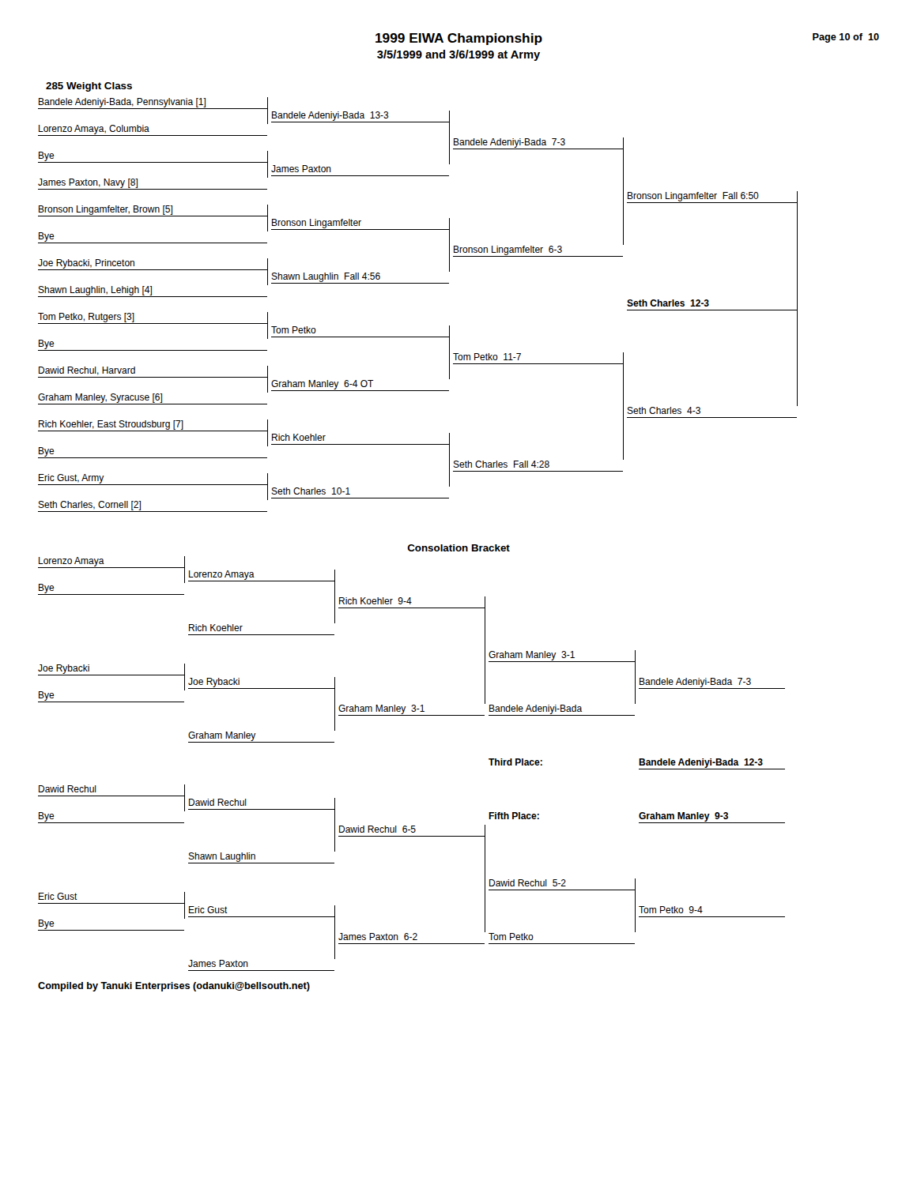Page 10 of 10
1999 EIWA Championship
3/5/1999 and 3/6/1999 at Army
285 Weight Class
Bandele Adeniyi-Bada, Pennsylvania [1]
Lorenzo Amaya, Columbia
Bye
James Paxton, Navy [8]
Bronson Lingamfelter, Brown [5]
Bye
Joe Rybacki, Princeton
Shawn Laughlin, Lehigh [4]
Tom Petko, Rutgers [3]
Bye
Dawid Rechul, Harvard
Graham Manley, Syracuse [6]
Rich Koehler, East Stroudsburg [7]
Bye
Eric Gust, Army
Seth Charles, Cornell [2]
Bandele Adeniyi-Bada 13-3
James Paxton
Bronson Lingamfelter
Shawn Laughlin Fall 4:56
Tom Petko
Graham Manley 6-4 OT
Rich Koehler
Seth Charles 10-1
Bandele Adeniyi-Bada 7-3
Bronson Lingamfelter 6-3
Tom Petko 11-7
Seth Charles Fall 4:28
Bronson Lingamfelter Fall 6:50
Seth Charles 4-3
Seth Charles 12-3
Consolation Bracket
Lorenzo Amaya
Bye
Lorenzo Amaya
Rich Koehler
Rich Koehler 9-4
Joe Rybacki
Bye
Joe Rybacki
Graham Manley
Graham Manley 3-1
Graham Manley 3-1
Bandele Adeniyi-Bada
Bandele Adeniyi-Bada 7-3
Third Place:
Bandele Adeniyi-Bada 12-3
Fifth Place:
Graham Manley 9-3
Dawid Rechul
Bye
Dawid Rechul
Shawn Laughlin
Dawid Rechul 6-5
Eric Gust
Bye
Eric Gust
James Paxton
James Paxton 6-2
Dawid Rechul 5-2
Tom Petko
Tom Petko 9-4
Compiled by Tanuki Enterprises (odanuki@bellsouth.net)